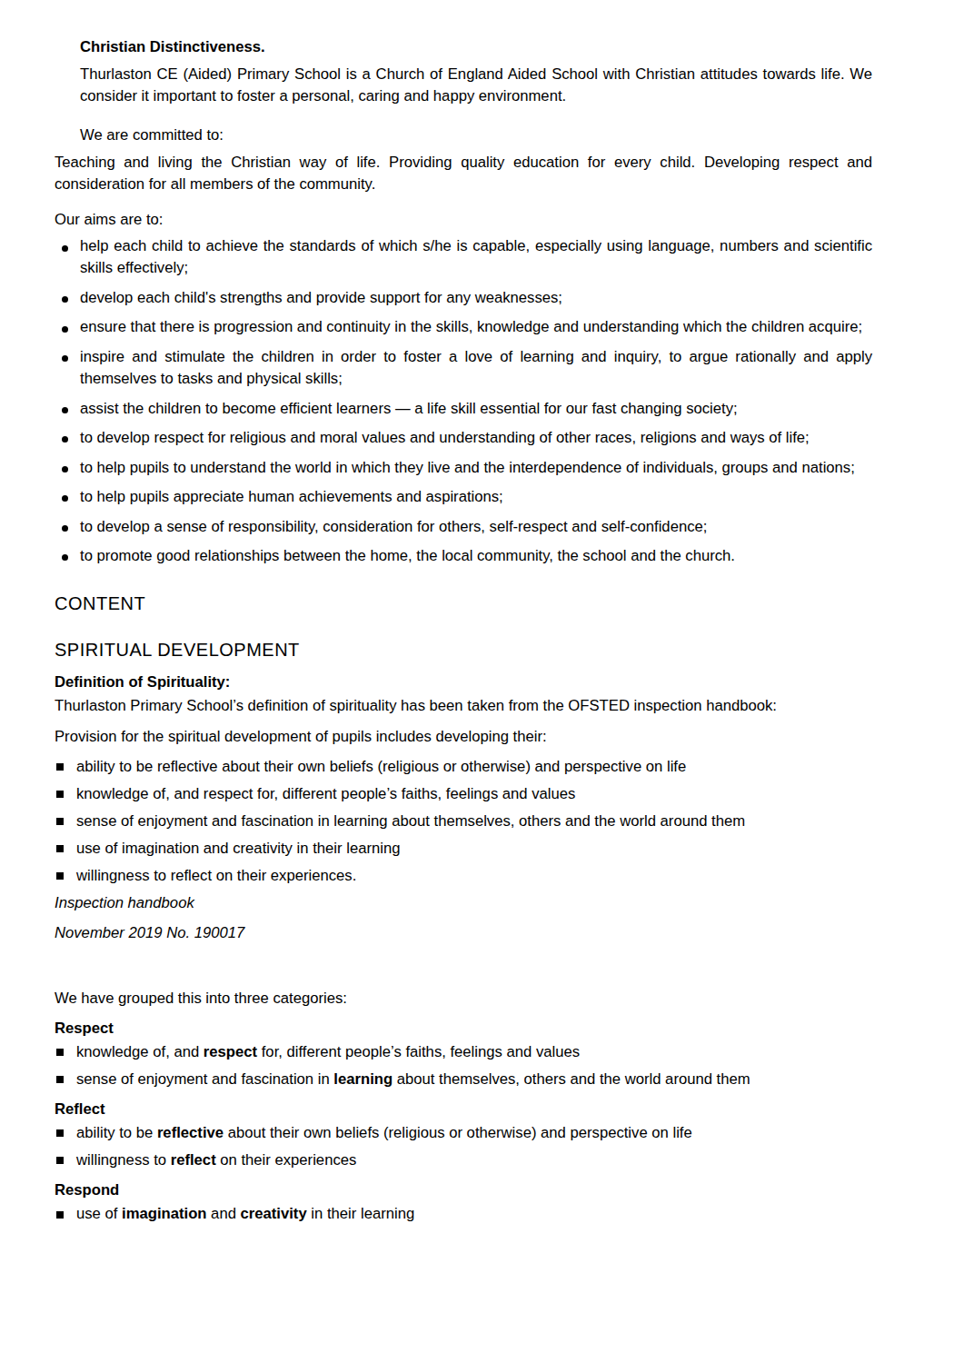Christian Distinctiveness.
Thurlaston CE (Aided) Primary School is a Church of England Aided School with Christian attitudes towards life. We consider it important to foster a personal, caring and happy environment.
We are committed to:
Teaching and living the Christian way of life. Providing quality education for every child. Developing respect and consideration for all members of the community.
Our aims are to:
help each child to achieve the standards of which s/he is capable, especially using language, numbers and scientific skills effectively;
develop each child's strengths and provide support for any weaknesses;
ensure that there is progression and continuity in the skills, knowledge and understanding which the children acquire;
inspire and stimulate the children in order to foster a love of learning and inquiry, to argue rationally and apply themselves to tasks and physical skills;
assist the children to become efficient learners — a life skill essential for our fast changing society;
to develop respect for religious and moral values and understanding of other races, religions and ways of life;
to help pupils to understand the world in which they live and the interdependence of individuals, groups and nations;
to help pupils appreciate human achievements and aspirations;
to develop a sense of responsibility, consideration for others, self-respect and self-confidence;
to promote good relationships between the home, the local community, the school and the church.
CONTENT
SPIRITUAL DEVELOPMENT
Definition of Spirituality:
Thurlaston Primary School’s definition of spirituality has been taken from the OFSTED inspection handbook:
Provision for the spiritual development of pupils includes developing their:
ability to be reflective about their own beliefs (religious or otherwise) and perspective on life
knowledge of, and respect for, different people’s faiths, feelings and values
sense of enjoyment and fascination in learning about themselves, others and the world around them
use of imagination and creativity in their learning
willingness to reflect on their experiences.
Inspection handbook
November 2019 No. 190017
We have grouped this into three categories:
Respect
knowledge of, and respect for, different people’s faiths, feelings and values
sense of enjoyment and fascination in learning about themselves, others and the world around them
Reflect
ability to be reflective about their own beliefs (religious or otherwise) and perspective on life
willingness to reflect on their experiences
Respond
use of imagination and creativity in their learning